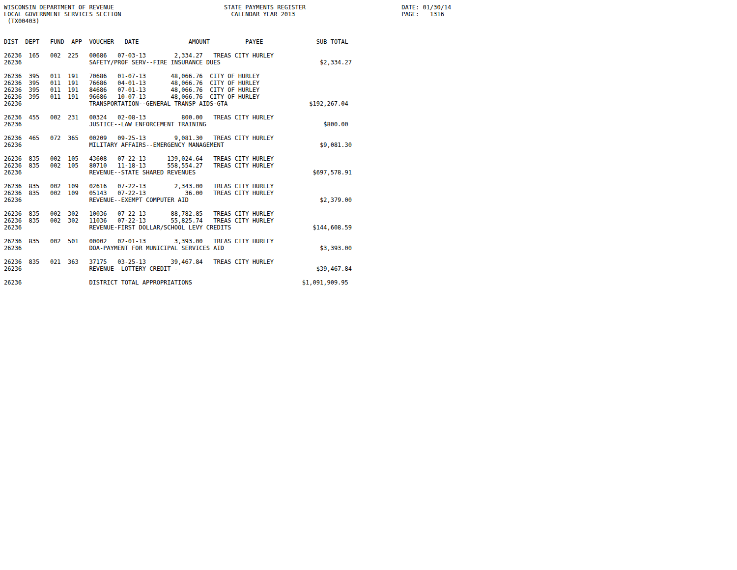WISCONSIN DEPARTMENT OF REVENUE                               STATE PAYMENTS REGISTER                           DATE: 01/30/14
LOCAL GOVERNMENT SERVICES SECTION                               CALENDAR YEAR 2013                              PAGE:   1316
 (TX00403)


DIST  DEPT   FUND  APP  VOUCHER   DATE              AMOUNT          PAYEE               SUB-TOTAL

26236  165   002  225   00686   07-03-13        2,334.27   TREAS CITY HURLEY
26236                   SAFETY/PROF SERV--FIRE INSURANCE DUES                            $2,334.27

26236  395   011  191   70686   01-07-13       48,066.76  CITY OF HURLEY
26236  395   011  191   76686   04-01-13       48,066.76  CITY OF HURLEY
26236  395   011  191   84686   07-01-13       48,066.76  CITY OF HURLEY
26236  395   011  191   96686   10-07-13       48,066.76  CITY OF HURLEY
26236                   TRANSPORTATION--GENERAL TRANSP AIDS-GTA                       $192,267.04

26236  455   002  231   00324   02-08-13          800.00   TREAS CITY HURLEY
26236                   JUSTICE--LAW ENFORCEMENT TRAINING                                 $800.00

26236  465   072  365   00209   09-25-13        9,081.30   TREAS CITY HURLEY
26236                   MILITARY AFFAIRS--EMERGENCY MANAGEMENT                           $9,081.30

26236  835   002  105   43608   07-22-13      139,024.64   TREAS CITY HURLEY
26236  835   002  105   80710   11-18-13      558,554.27   TREAS CITY HURLEY
26236                   REVENUE--STATE SHARED REVENUES                                 $697,578.91

26236  835   002  109   02616   07-22-13        2,343.00   TREAS CITY HURLEY
26236  835   002  109   05143   07-22-13           36.00   TREAS CITY HURLEY
26236                   REVENUE--EXEMPT COMPUTER AID                                     $2,379.00

26236  835   002  302   10036   07-22-13       88,782.85   TREAS CITY HURLEY
26236  835   002  302   11036   07-22-13       55,825.74   TREAS CITY HURLEY
26236                   REVENUE-FIRST DOLLAR/SCHOOL LEVY CREDITS                       $144,608.59

26236  835   002  501   00002   02-01-13        3,393.00   TREAS CITY HURLEY
26236                   DOA-PAYMENT FOR MUNICIPAL SERVICES AID                           $3,393.00

26236  835   021  363   37175   03-25-13       39,467.84   TREAS CITY HURLEY
26236                   REVENUE--LOTTERY CREDIT -                                       $39,467.84

26236                   DISTRICT TOTAL APPROPRIATIONS                               $1,091,909.95